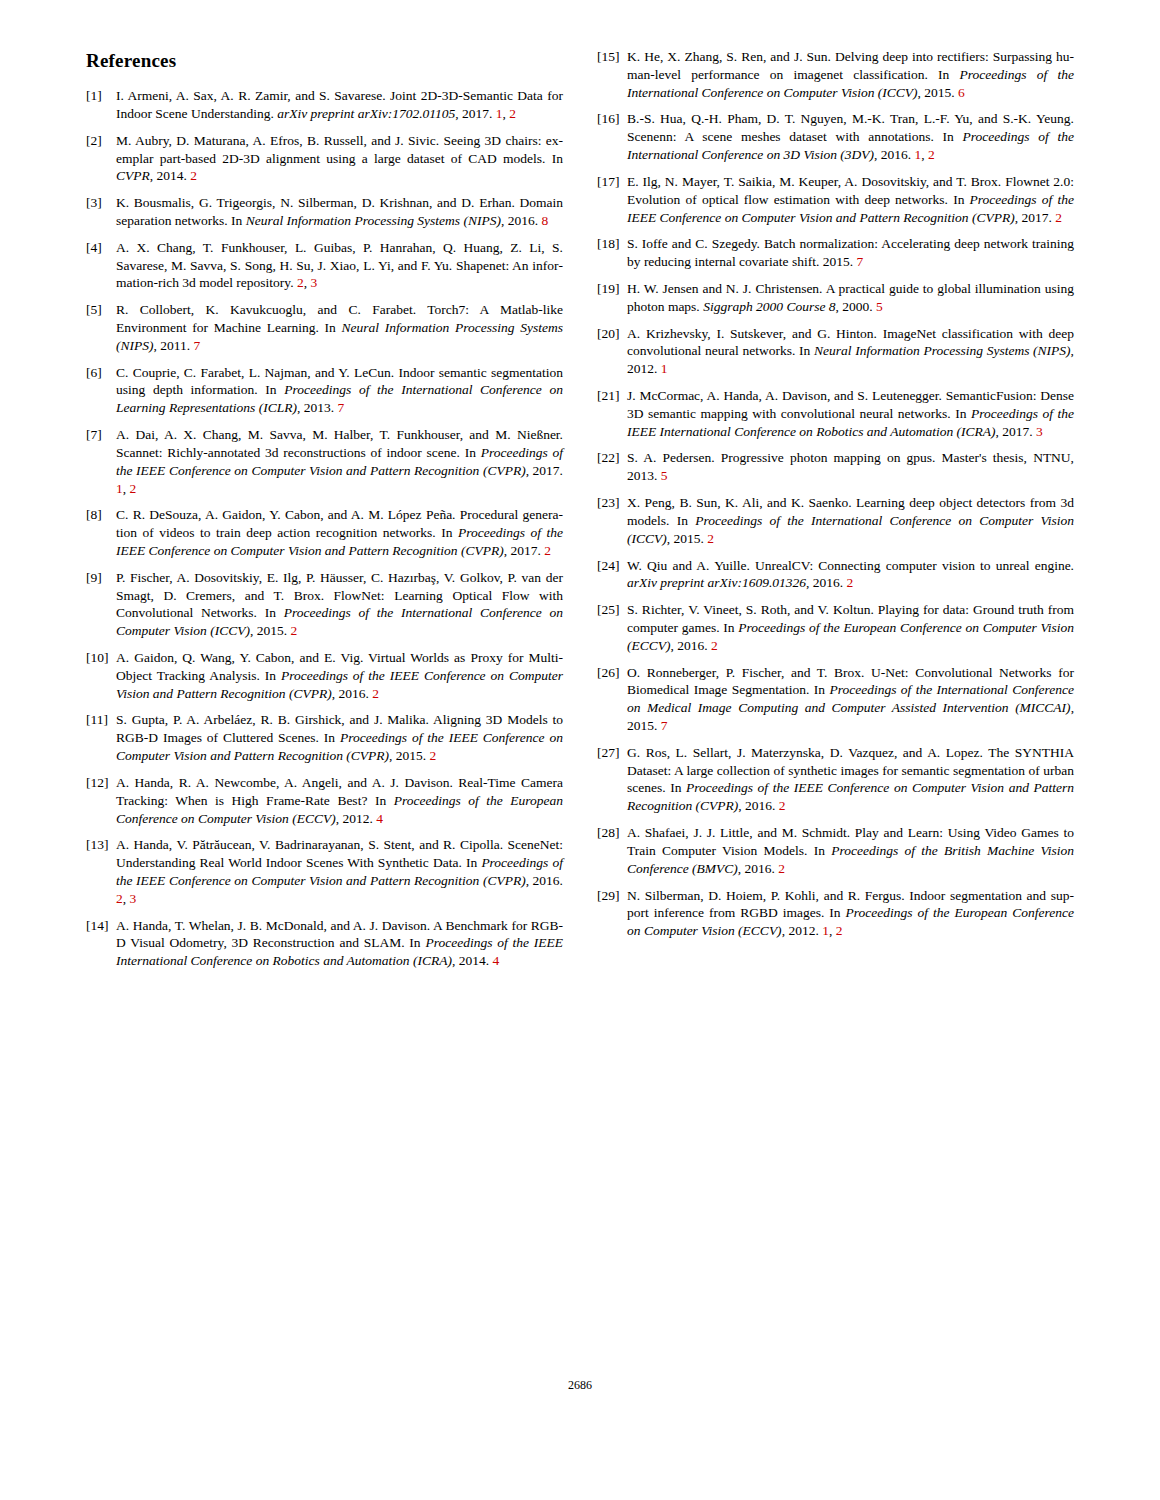References
I. Armeni, A. Sax, A. R. Zamir, and S. Savarese. Joint 2D-3D-Semantic Data for Indoor Scene Understanding. arXiv preprint arXiv:1702.01105, 2017. 1, 2
M. Aubry, D. Maturana, A. Efros, B. Russell, and J. Sivic. Seeing 3D chairs: exemplar part-based 2D-3D alignment using a large dataset of CAD models. In CVPR, 2014. 2
K. Bousmalis, G. Trigeorgis, N. Silberman, D. Krishnan, and D. Erhan. Domain separation networks. In Neural Information Processing Systems (NIPS), 2016. 8
A. X. Chang, T. Funkhouser, L. Guibas, P. Hanrahan, Q. Huang, Z. Li, S. Savarese, M. Savva, S. Song, H. Su, J. Xiao, L. Yi, and F. Yu. Shapenet: An information-rich 3d model repository. 2, 3
R. Collobert, K. Kavukcuoglu, and C. Farabet. Torch7: A Matlab-like Environment for Machine Learning. In Neural Information Processing Systems (NIPS), 2011. 7
C. Couprie, C. Farabet, L. Najman, and Y. LeCun. Indoor semantic segmentation using depth information. In Proceedings of the International Conference on Learning Representations (ICLR), 2013. 7
A. Dai, A. X. Chang, M. Savva, M. Halber, T. Funkhouser, and M. Nießner. Scannet: Richly-annotated 3d reconstructions of indoor scene. In Proceedings of the IEEE Conference on Computer Vision and Pattern Recognition (CVPR), 2017. 1, 2
C. R. DeSouza, A. Gaidon, Y. Cabon, and A. M. López Peña. Procedural generation of videos to train deep action recognition networks. In Proceedings of the IEEE Conference on Computer Vision and Pattern Recognition (CVPR), 2017. 2
P. Fischer, A. Dosovitskiy, E. Ilg, P. Häusser, C. Hazırbaş, V. Golkov, P. van der Smagt, D. Cremers, and T. Brox. FlowNet: Learning Optical Flow with Convolutional Networks. In Proceedings of the International Conference on Computer Vision (ICCV), 2015. 2
A. Gaidon, Q. Wang, Y. Cabon, and E. Vig. Virtual Worlds as Proxy for Multi-Object Tracking Analysis. In Proceedings of the IEEE Conference on Computer Vision and Pattern Recognition (CVPR), 2016. 2
S. Gupta, P. A. Arbeláez, R. B. Girshick, and J. Malika. Aligning 3D Models to RGB-D Images of Cluttered Scenes. In Proceedings of the IEEE Conference on Computer Vision and Pattern Recognition (CVPR), 2015. 2
A. Handa, R. A. Newcombe, A. Angeli, and A. J. Davison. Real-Time Camera Tracking: When is High Frame-Rate Best? In Proceedings of the European Conference on Computer Vision (ECCV), 2012. 4
A. Handa, V. Pătrăucean, V. Badrinarayanan, S. Stent, and R. Cipolla. SceneNet: Understanding Real World Indoor Scenes With Synthetic Data. In Proceedings of the IEEE Conference on Computer Vision and Pattern Recognition (CVPR), 2016. 2, 3
A. Handa, T. Whelan, J. B. McDonald, and A. J. Davison. A Benchmark for RGB-D Visual Odometry, 3D Reconstruction and SLAM. In Proceedings of the IEEE International Conference on Robotics and Automation (ICRA), 2014. 4
K. He, X. Zhang, S. Ren, and J. Sun. Delving deep into rectifiers: Surpassing human-level performance on imagenet classification. In Proceedings of the International Conference on Computer Vision (ICCV), 2015. 6
B.-S. Hua, Q.-H. Pham, D. T. Nguyen, M.-K. Tran, L.-F. Yu, and S.-K. Yeung. Scenenn: A scene meshes dataset with annotations. In Proceedings of the International Conference on 3D Vision (3DV), 2016. 1, 2
E. Ilg, N. Mayer, T. Saikia, M. Keuper, A. Dosovitskiy, and T. Brox. Flownet 2.0: Evolution of optical flow estimation with deep networks. In Proceedings of the IEEE Conference on Computer Vision and Pattern Recognition (CVPR), 2017. 2
S. Ioffe and C. Szegedy. Batch normalization: Accelerating deep network training by reducing internal covariate shift. 2015. 7
H. W. Jensen and N. J. Christensen. A practical guide to global illumination using photon maps. Siggraph 2000 Course 8, 2000. 5
A. Krizhevsky, I. Sutskever, and G. Hinton. ImageNet classification with deep convolutional neural networks. In Neural Information Processing Systems (NIPS), 2012. 1
J. McCormac, A. Handa, A. Davison, and S. Leutenegger. SemanticFusion: Dense 3D semantic mapping with convolutional neural networks. In Proceedings of the IEEE International Conference on Robotics and Automation (ICRA), 2017. 3
S. A. Pedersen. Progressive photon mapping on gpus. Master's thesis, NTNU, 2013. 5
X. Peng, B. Sun, K. Ali, and K. Saenko. Learning deep object detectors from 3d models. In Proceedings of the International Conference on Computer Vision (ICCV), 2015. 2
W. Qiu and A. Yuille. UnrealCV: Connecting computer vision to unreal engine. arXiv preprint arXiv:1609.01326, 2016. 2
S. Richter, V. Vineet, S. Roth, and V. Koltun. Playing for data: Ground truth from computer games. In Proceedings of the European Conference on Computer Vision (ECCV), 2016. 2
O. Ronneberger, P. Fischer, and T. Brox. U-Net: Convolutional Networks for Biomedical Image Segmentation. In Proceedings of the International Conference on Medical Image Computing and Computer Assisted Intervention (MICCAI), 2015. 7
G. Ros, L. Sellart, J. Materzynska, D. Vazquez, and A. Lopez. The SYNTHIA Dataset: A large collection of synthetic images for semantic segmentation of urban scenes. In Proceedings of the IEEE Conference on Computer Vision and Pattern Recognition (CVPR), 2016. 2
A. Shafaei, J. J. Little, and M. Schmidt. Play and Learn: Using Video Games to Train Computer Vision Models. In Proceedings of the British Machine Vision Conference (BMVC), 2016. 2
N. Silberman, D. Hoiem, P. Kohli, and R. Fergus. Indoor segmentation and support inference from RGBD images. In Proceedings of the European Conference on Computer Vision (ECCV), 2012. 1, 2
2686